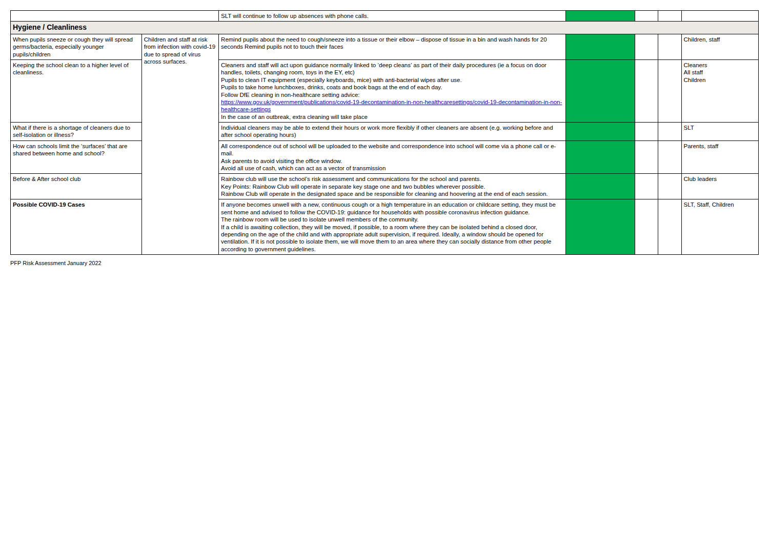| | | SLT will continue to follow up absences with phone calls. | | | | |
| Hygiene / Cleanliness |
| When pupils sneeze or cough they will spread germs/bacteria, especially younger pupils/children | Children and staff at risk from infection with covid-19 due to spread of virus across surfaces. | Remind pupils about the need to cough/sneeze into a tissue or their elbow – dispose of tissue in a bin and wash hands for 20 seconds Remind pupils not to touch their faces | | | | Children, staff |
| Keeping the school clean to a higher level of cleanliness. | Cleaners and staff will act upon guidance normally linked to ‘deep cleans’ as part of their daily procedures (ie a focus on door handles, toilets, changing room, toys in the EY, etc) Pupils to clean IT equipment (especially keyboards, mice) with anti-bacterial wipes after use. Pupils to take home lunchboxes, drinks, coats and book bags at the end of each day. Follow DfE cleaning in non-healthcare setting advice: https://www.gov.uk/government/publications/covid-19-decontamination-in-non-healthcaresettings/covid-19-decontamination-in-non-healthcare-settings In the case of an outbreak, extra cleaning will take place | | | | Cleaners All staff Children |
| What if there is a shortage of cleaners due to self-isolation or illness? | Individual cleaners may be able to extend their hours or work more flexibly if other cleaners are absent (e.g. working before and after school operating hours) | | | | SLT |
| How can schools limit the ‘surfaces’ that are shared between home and school? | All correspondence out of school will be uploaded to the website and correspondence into school will come via a phone call or e-mail. Ask parents to avoid visiting the office window. Avoid all use of cash, which can act as a vector of transmission | | | | Parents, staff |
| Before & After school club | Rainbow club will use the school’s risk assessment and communications for the school and parents. Key Points: Rainbow Club will operate in separate key stage one and two bubbles wherever possible. Rainbow Club will operate in the designated space and be responsible for cleaning and hoovering at the end of each session. | | | | Club leaders |
| Possible COVID-19 Cases | If anyone becomes unwell with a new, continuous cough or a high temperature in an education or childcare setting, they must be sent home and advised to follow the COVID-19: guidance for households with possible coronavirus infection guidance. The rainbow room will be used to isolate unwell members of the community. If a child is awaiting collection, they will be moved, if possible, to a room where they can be isolated behind a closed door, depending on the age of the child and with appropriate adult supervision, if required. Ideally, a window should be opened for ventilation. If it is not possible to isolate them, we will move them to an area where they can socially distance from other people according to government guidelines. | | | | SLT, Staff, Children |
PFP Risk Assessment January 2022